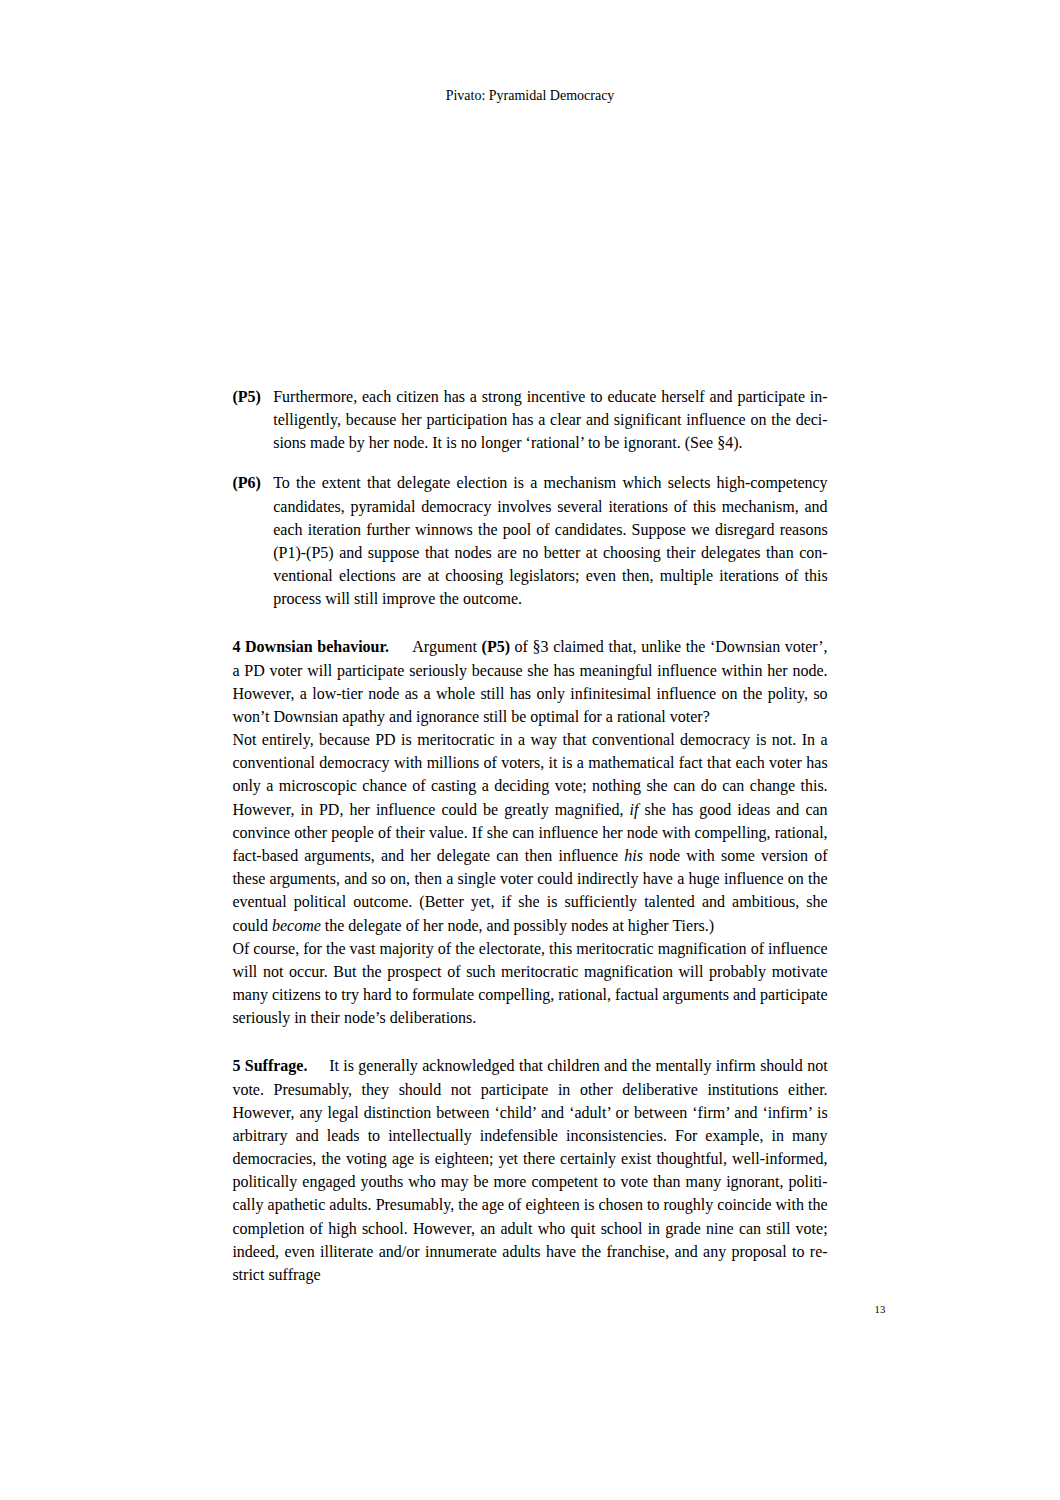Pivato: Pyramidal Democracy
(P5)
Furthermore, each citizen has a strong incentive to educate herself and participate intelligently, because her participation has a clear and significant influence on the decisions made by her node. It is no longer ‘rational’ to be ignorant. (See §4).
(P6)
To the extent that delegate election is a mechanism which selects high-competency candidates, pyramidal democracy involves several iterations of this mechanism, and each iteration further winnows the pool of candidates. Suppose we disregard reasons (P1)-(P5) and suppose that nodes are no better at choosing their delegates than conventional elections are at choosing legislators; even then, multiple iterations of this process will still improve the outcome.
4 Downsian behaviour. Argument (P5) of §3 claimed that, unlike the ‘Downsian voter’, a PD voter will participate seriously because she has meaningful influence within her node. However, a low-tier node as a whole still has only infinitesimal influence on the polity, so won’t Downsian apathy and ignorance still be optimal for a rational voter?
Not entirely, because PD is meritocratic in a way that conventional democracy is not. In a conventional democracy with millions of voters, it is a mathematical fact that each voter has only a microscopic chance of casting a deciding vote; nothing she can do can change this. However, in PD, her influence could be greatly magnified, if she has good ideas and can convince other people of their value. If she can influence her node with compelling, rational, fact-based arguments, and her delegate can then influence his node with some version of these arguments, and so on, then a single voter could indirectly have a huge influence on the eventual political outcome. (Better yet, if she is sufficiently talented and ambitious, she could become the delegate of her node, and possibly nodes at higher Tiers.)
Of course, for the vast majority of the electorate, this meritocratic magnification of influence will not occur. But the prospect of such meritocratic magnification will probably motivate many citizens to try hard to formulate compelling, rational, factual arguments and participate seriously in their node’s deliberations.
5 Suffrage. It is generally acknowledged that children and the mentally infirm should not vote. Presumably, they should not participate in other deliberative institutions either. However, any legal distinction between ‘child’ and ‘adult’ or between ‘firm’ and ‘infirm’ is arbitrary and leads to intellectually indefensible inconsistencies. For example, in many democracies, the voting age is eighteen; yet there certainly exist thoughtful, well-informed, politically engaged youths who may be more competent to vote than many ignorant, politically apathetic adults. Presumably, the age of eighteen is chosen to roughly coincide with the completion of high school. However, an adult who quit school in grade nine can still vote; indeed, even illiterate and/or innumerate adults have the franchise, and any proposal to restrict suffrage
13